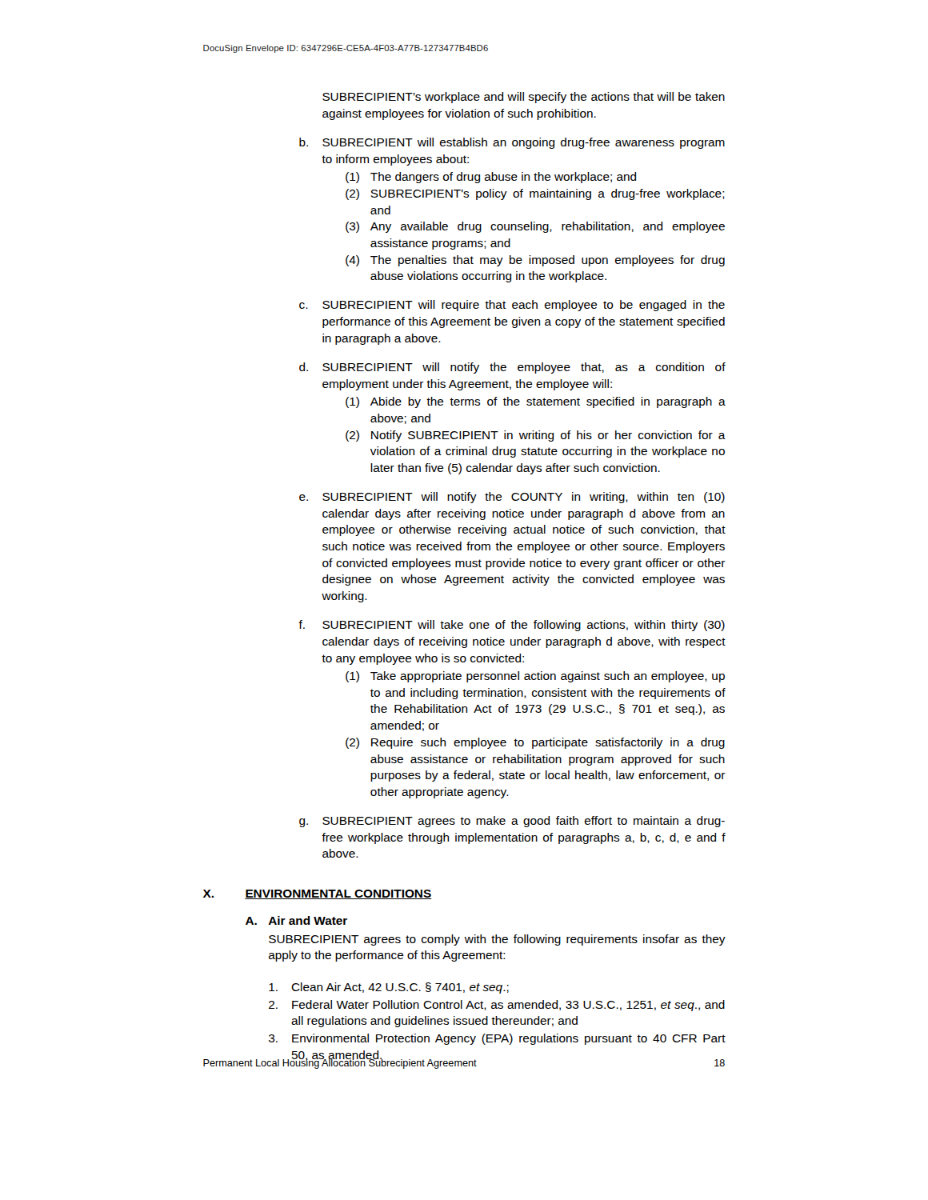DocuSign Envelope ID: 6347296E-CE5A-4F03-A77B-1273477B4BD6
SUBRECIPIENT’s workplace and will specify the actions that will be taken against employees for violation of such prohibition.
b.
SUBRECIPIENT will establish an ongoing drug-free awareness program to inform employees about:
(1)
The dangers of drug abuse in the workplace; and
(2)
SUBRECIPIENT's policy of maintaining a drug-free workplace; and
(3)
Any available drug counseling, rehabilitation, and employee assistance programs; and
(4)
The penalties that may be imposed upon employees for drug abuse violations occurring in the workplace.
c.
SUBRECIPIENT will require that each employee to be engaged in the performance of this Agreement be given a copy of the statement specified in paragraph a above.
d.
SUBRECIPIENT will notify the employee that, as a condition of employment under this Agreement, the employee will:
(1)
Abide by the terms of the statement specified in paragraph a above; and
(2)
Notify SUBRECIPIENT in writing of his or her conviction for a violation of a criminal drug statute occurring in the workplace no later than five (5) calendar days after such conviction.
e.
SUBRECIPIENT will notify the COUNTY in writing, within ten (10) calendar days after receiving notice under paragraph d above from an employee or otherwise receiving actual notice of such conviction, that such notice was received from the employee or other source. Employers of convicted employees must provide notice to every grant officer or other designee on whose Agreement activity the convicted employee was working.
f.
SUBRECIPIENT will take one of the following actions, within thirty (30) calendar days of receiving notice under paragraph d above, with respect to any employee who is so convicted:
(1)
Take appropriate personnel action against such an employee, up to and including termination, consistent with the requirements of the Rehabilitation Act of 1973 (29 U.S.C., § 701 et seq.), as amended; or
(2)
Require such employee to participate satisfactorily in a drug abuse assistance or rehabilitation program approved for such purposes by a federal, state or local health, law enforcement, or other appropriate agency.
g.
SUBRECIPIENT agrees to make a good faith effort to maintain a drug-free workplace through implementation of paragraphs a, b, c, d, e and f above.
X.
ENVIRONMENTAL CONDITIONS
A.
Air and Water
SUBRECIPIENT agrees to comply with the following requirements insofar as they apply to the performance of this Agreement:
1.
Clean Air Act, 42 U.S.C. § 7401, et seq.;
2.
Federal Water Pollution Control Act, as amended, 33 U.S.C., 1251, et seq., and all regulations and guidelines issued thereunder; and
3.
Environmental Protection Agency (EPA) regulations pursuant to 40 CFR Part 50, as amended.
Permanent Local Housing Allocation Subrecipient Agreement
18